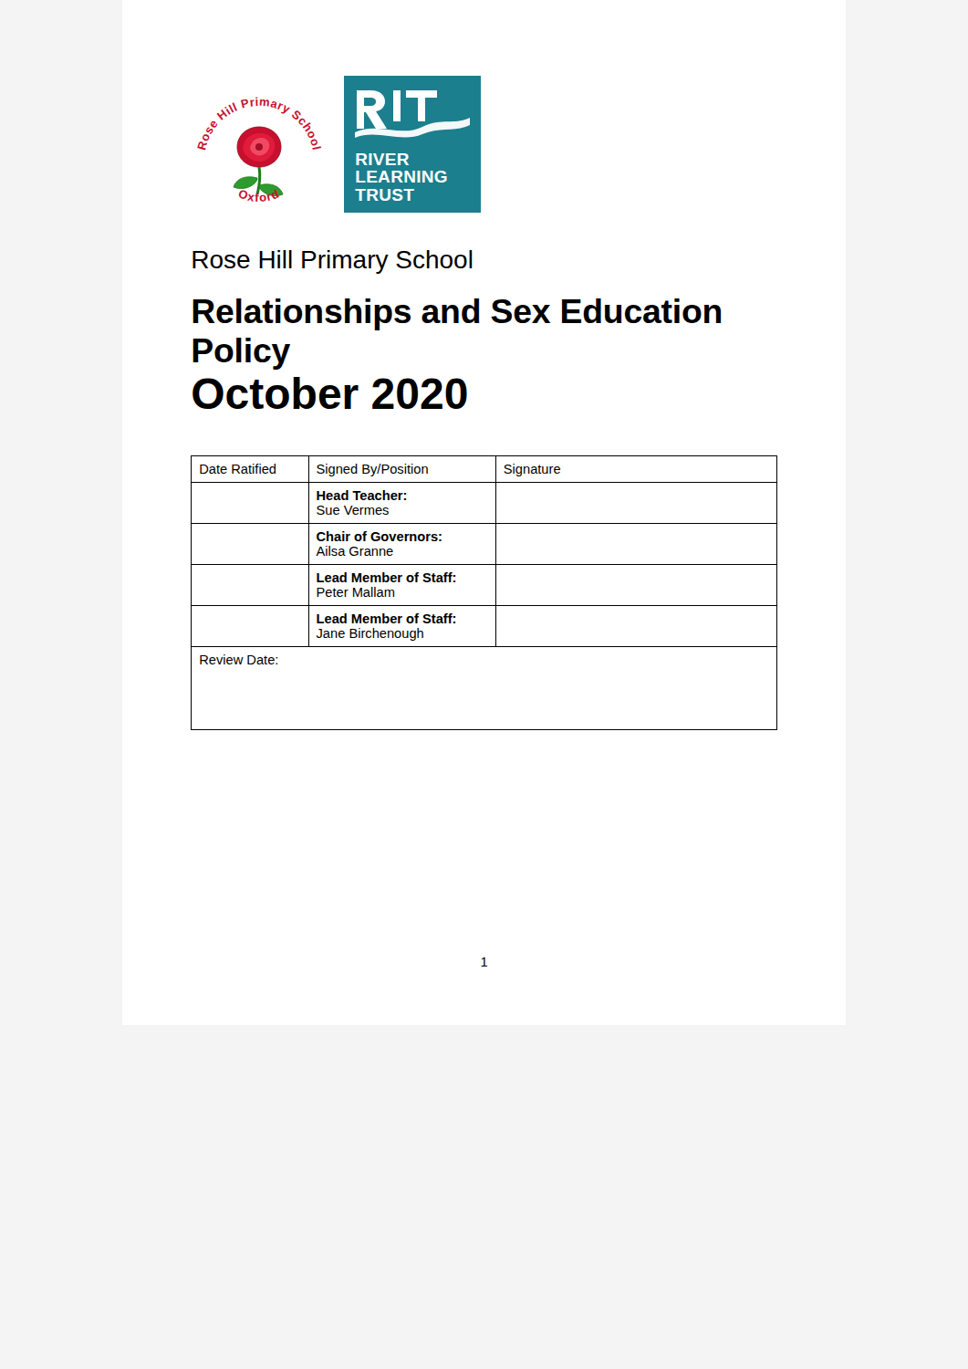Rose Hill Primary School Oxford
River
Learning
Trust
Rose Hill Primary School
Relationships and Sex Education Policy
October 2020
| Date Ratified | Signed By/Position | Signature |
| --- | --- | --- |
| | Head Teacher: Sue Vermes | |
| | Chair of Governors: Ailsa Granne | |
| | Lead Member of Staff: Peter Mallam | |
| | Lead Member of Staff: Jane Birchenough | |
| Review Date: |
1